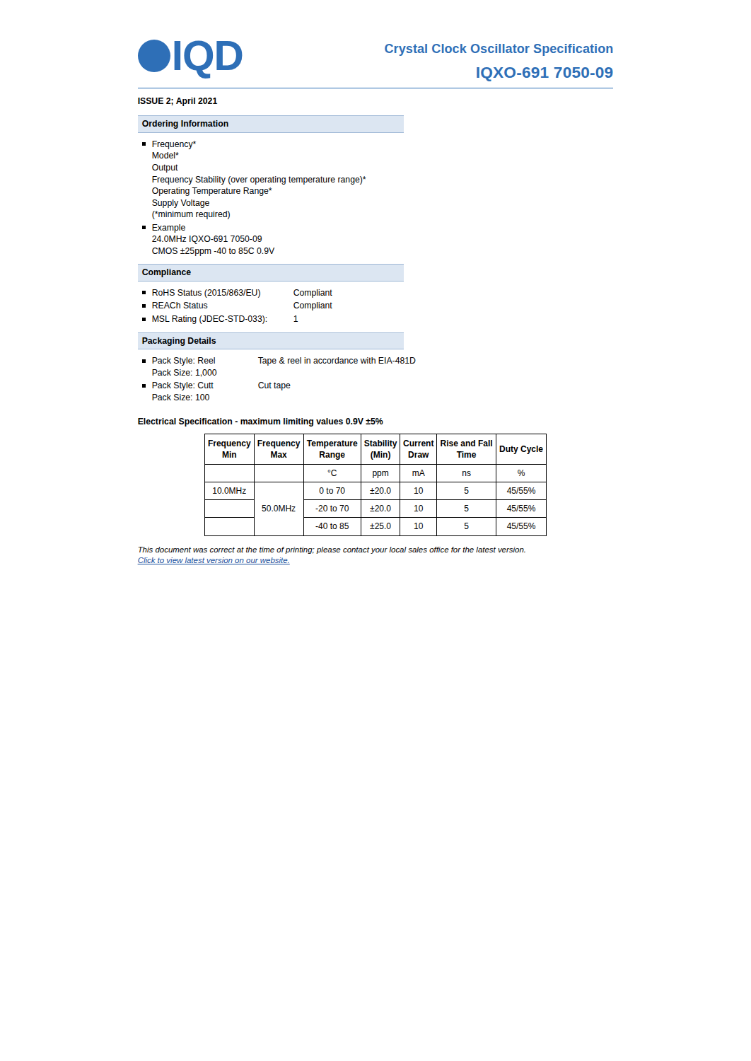IQD
Crystal Clock Oscillator Specification
IQXO-691 7050-09
ISSUE 2; April 2021
Ordering Information
Frequency*
Model*
Output
Frequency Stability (over operating temperature range)*
Operating Temperature Range*
Supply Voltage
(*minimum required)
Example
24.0MHz IQXO-691 7050-09
CMOS ±25ppm -40 to 85C 0.9V
Compliance
RoHS Status (2015/863/EU)
Compliant
REACh Status
Compliant
MSL Rating (JDEC-STD-033):
1
Packaging Details
Pack Style: Reel
Pack Size: 1,000
Tape & reel in accordance with EIA-481D
Pack Style: Cutt
Pack Size: 100
Cut tape
Electrical Specification - maximum limiting values 0.9V ±5%
| Frequency Min | Frequency Max | Temperature Range | Stability (Min) | Current Draw | Rise and Fall Time | Duty Cycle |
| --- | --- | --- | --- | --- | --- | --- |
| | | °C | ppm | mA | ns | % |
| 10.0MHz | 50.0MHz | 0 to 70 | ±20.0 | 10 | 5 | 45/55% |
| | -20 to 70 | ±20.0 | 10 | 5 | 45/55% |
| | -40 to 85 | ±25.0 | 10 | 5 | 45/55% |
This document was correct at the time of printing; please contact your local sales office for the latest version.
Click to view latest version on our website.